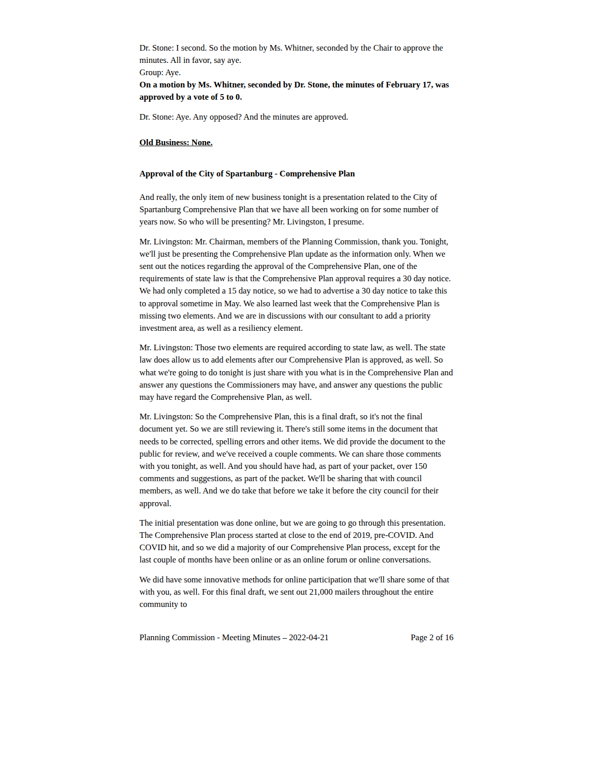Dr. Stone: I second. So the motion by Ms. Whitner, seconded by the Chair to approve the minutes. All in favor, say aye.
Group: Aye.
On a motion by Ms. Whitner, seconded by Dr. Stone, the minutes of February 17, was approved by a vote of 5 to 0.
Dr. Stone: Aye. Any opposed? And the minutes are approved.
Old Business: None.
Approval of the City of Spartanburg - Comprehensive Plan
And really, the only item of new business tonight is a presentation related to the City of Spartanburg Comprehensive Plan that we have all been working on for some number of years now. So who will be presenting? Mr. Livingston, I presume.
Mr. Livingston: Mr. Chairman, members of the Planning Commission, thank you. Tonight, we'll just be presenting the Comprehensive Plan update as the information only. When we sent out the notices regarding the approval of the Comprehensive Plan, one of the requirements of state law is that the Comprehensive Plan approval requires a 30 day notice. We had only completed a 15 day notice, so we had to advertise a 30 day notice to take this to approval sometime in May. We also learned last week that the Comprehensive Plan is missing two elements. And we are in discussions with our consultant to add a priority investment area, as well as a resiliency element.
Mr. Livingston: Those two elements are required according to state law, as well. The state law does allow us to add elements after our Comprehensive Plan is approved, as well. So what we're going to do tonight is just share with you what is in the Comprehensive Plan and answer any questions the Commissioners may have, and answer any questions the public may have regard the Comprehensive Plan, as well.
Mr. Livingston: So the Comprehensive Plan, this is a final draft, so it's not the final document yet. So we are still reviewing it. There's still some items in the document that needs to be corrected, spelling errors and other items. We did provide the document to the public for review, and we've received a couple comments. We can share those comments with you tonight, as well. And you should have had, as part of your packet, over 150 comments and suggestions, as part of the packet. We'll be sharing that with council members, as well. And we do take that before we take it before the city council for their approval.
The initial presentation was done online, but we are going to go through this presentation. The Comprehensive Plan process started at close to the end of 2019, pre-COVID. And COVID hit, and so we did a majority of our Comprehensive Plan process, except for the last couple of months have been online or as an online forum or online conversations.
We did have some innovative methods for online participation that we'll share some of that with you, as well. For this final draft, we sent out 21,000 mailers throughout the entire community to
Planning Commission - Meeting Minutes – 2022-04-21 Page 2 of 16